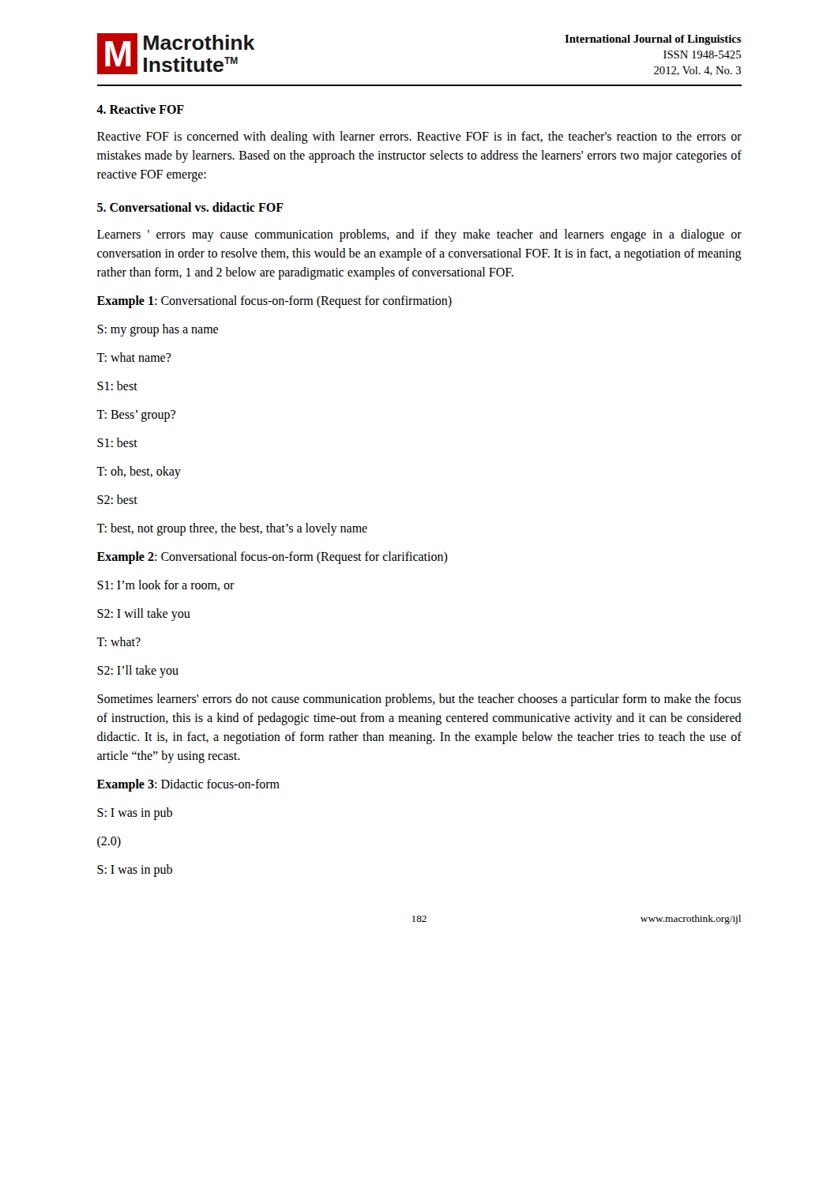M
Macrothink
InstituteTM
International Journal of Linguistics
ISSN 1948-5425
2012, Vol. 4, No. 3
4. Reactive FOF
Reactive FOF is concerned with dealing with learner errors. Reactive FOF is in fact, the teacher's reaction to the errors or mistakes made by learners. Based on the approach the instructor selects to address the learners' errors two major categories of reactive FOF emerge:
5. Conversational vs. didactic FOF
Learners ' errors may cause communication problems, and if they make teacher and learners engage in a dialogue or conversation in order to resolve them, this would be an example of a conversational FOF. It is in fact, a negotiation of meaning rather than form, 1 and 2 below are paradigmatic examples of conversational FOF.
Example 1: Conversational focus-on-form (Request for confirmation)
S: my group has a name
T: what name?
S1: best
T: Bess’ group?
S1: best
T: oh, best, okay
S2: best
T: best, not group three, the best, that’s a lovely name
Example 2: Conversational focus-on-form (Request for clarification)
S1: I’m look for a room, or
S2: I will take you
T: what?
S2: I’ll take you
Sometimes learners' errors do not cause communication problems, but the teacher chooses a particular form to make the focus of instruction, this is a kind of pedagogic time-out from a meaning centered communicative activity and it can be considered didactic. It is, in fact, a negotiation of form rather than meaning. In the example below the teacher tries to teach the use of article “the” by using recast.
Example 3: Didactic focus-on-form
S: I was in pub
(2.0)
S: I was in pub
182 www.macrothink.org/ijl